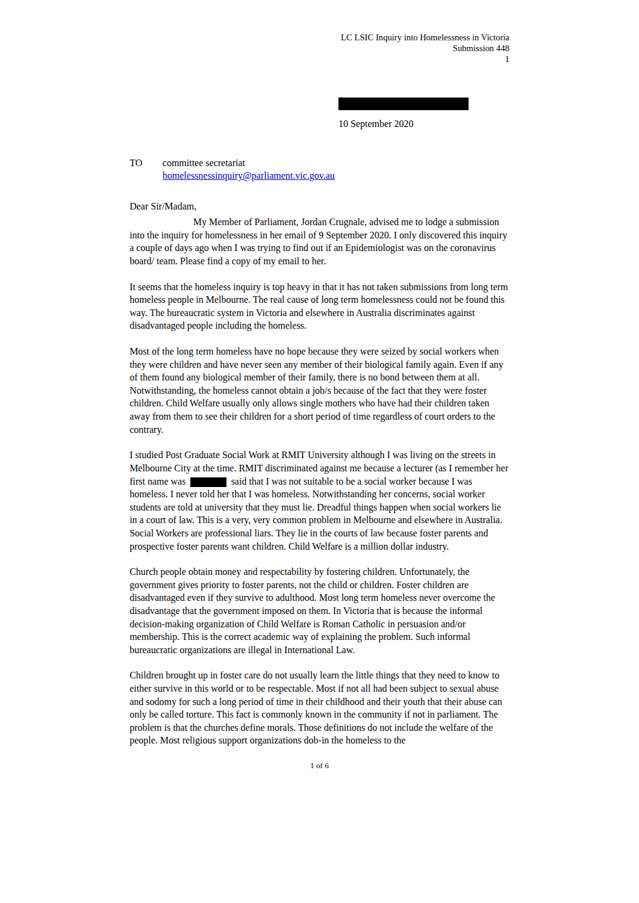LC LSIC Inquiry into Homelessness in Victoria Submission 448 1
10 September 2020
| TO | committee secretariat |
| | homelessnessinquiry@parliament.vic.gov.au |
Dear Sir/Madam,
My Member of Parliament, Jordan Crugnale, advised me to lodge a submission into the inquiry for homelessness in her email of 9 September 2020. I only discovered this inquiry a couple of days ago when I was trying to find out if an Epidemiologist was on the coronavirus board/ team. Please find a copy of my email to her.
It seems that the homeless inquiry is top heavy in that it has not taken submissions from long term homeless people in Melbourne. The real cause of long term homelessness could not be found this way. The bureaucratic system in Victoria and elsewhere in Australia discriminates against disadvantaged people including the homeless.
Most of the long term homeless have no hope because they were seized by social workers when they were children and have never seen any member of their biological family again. Even if any of them found any biological member of their family, there is no bond between them at all. Notwithstanding, the homeless cannot obtain a job/s because of the fact that they were foster children. Child Welfare usually only allows single mothers who have had their children taken away from them to see their children for a short period of time regardless of court orders to the contrary.
I studied Post Graduate Social Work at RMIT University although I was living on the streets in Melbourne City at the time. RMIT discriminated against me because a lecturer (as I remember her first name was said that I was not suitable to be a social worker because I was homeless. I never told her that I was homeless. Notwithstanding her concerns, social worker students are told at university that they must lie. Dreadful things happen when social workers lie in a court of law. This is a very, very common problem in Melbourne and elsewhere in Australia. Social Workers are professional liars. They lie in the courts of law because foster parents and prospective foster parents want children. Child Welfare is a million dollar industry.
Church people obtain money and respectability by fostering children. Unfortunately, the government gives priority to foster parents, not the child or children. Foster children are disadvantaged even if they survive to adulthood. Most long term homeless never overcome the disadvantage that the government imposed on them. In Victoria that is because the informal decision-making organization of Child Welfare is Roman Catholic in persuasion and/or membership. This is the correct academic way of explaining the problem. Such informal bureaucratic organizations are illegal in International Law.
Children brought up in foster care do not usually learn the little things that they need to know to either survive in this world or to be respectable. Most if not all had been subject to sexual abuse and sodomy for such a long period of time in their childhood and their youth that their abuse can only be called torture. This fact is commonly known in the community if not in parliament. The problem is that the churches define morals. Those definitions do not include the welfare of the people. Most religious support organizations dob-in the homeless to the
1 of 6